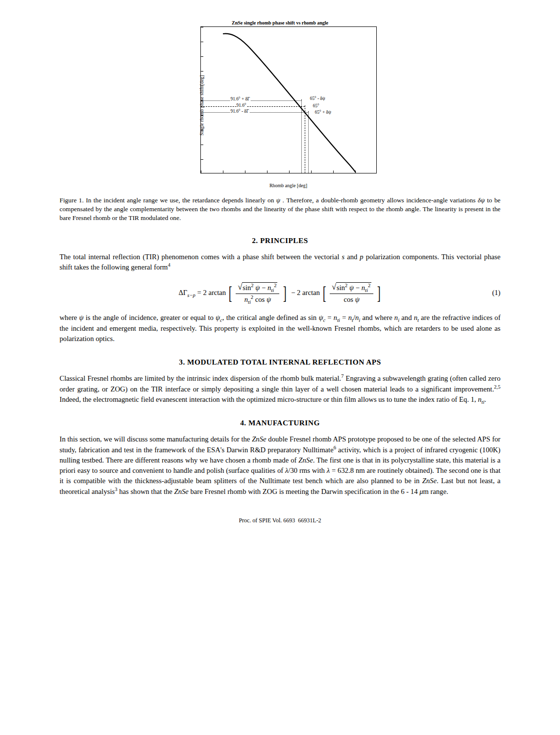ZnSe single rhomb phase shift vs rhomb angle
Single rhomb phase shift [deg]
200
180
160
140
120
100
80
60
40
20
0
20
30
40
50
60
70
80
90
100
91.6° + δΓ
91.6°
91.6° - δΓ
65° - δψ
65°
65° + δψ
Rhomb angle [deg]
Figure 1. In the incident angle range we use, the retardance depends linearly on ψ . Therefore, a double-rhomb geometry allows incidence-angle variations δψ to be compensated by the angle complementarity between the two rhombs and the linearity of the phase shift with respect to the rhomb angle. The linearity is present in the bare Fresnel rhomb or the TIR modulated one.
2. PRINCIPLES
The total internal reflection (TIR) phenomenon comes with a phase shift between the vectorial s and p polarization components. This vectorial phase shift takes the following general form4
ΔΓs−p = 2 arctan [ sin2 ψ − nti2 nti2 cos ψ ] − 2 arctan [ sin2 ψ − nti2 cos ψ ]
(1)
where ψ is the angle of incidence, greater or equal to ψc, the critical angle defined as sin ψc = nti = nt/ni and where ni and nt are the refractive indices of the incident and emergent media, respectively. This property is exploited in the well-known Fresnel rhombs, which are retarders to be used alone as polarization optics.
3. MODULATED TOTAL INTERNAL REFLECTION APS
Classical Fresnel rhombs are limited by the intrinsic index dispersion of the rhomb bulk material.7 Engraving a subwavelength grating (often called zero order grating, or ZOG) on the TIR interface or simply depositing a single thin layer of a well chosen material leads to a significant improvement.2,5 Indeed, the electromagnetic field evanescent interaction with the optimized micro-structure or thin film allows us to tune the index ratio of Eq. 1, nti.
4. MANUFACTURING
In this section, we will discuss some manufacturing details for the ZnSe double Fresnel rhomb APS prototype proposed to be one of the selected APS for study, fabrication and test in the framework of the ESA's Darwin R&D preparatory Nulltimate6 activity, which is a project of infrared cryogenic (100K) nulling testbed. There are different reasons why we have chosen a rhomb made of ZnSe. The first one is that in its polycrystalline state, this material is a priori easy to source and convenient to handle and polish (surface qualities of λ/30 rms with λ = 632.8 nm are routinely obtained). The second one is that it is compatible with the thickness-adjustable beam splitters of the Nulltimate test bench which are also planned to be in ZnSe. Last but not least, a theoretical analysis3 has shown that the ZnSe bare Fresnel rhomb with ZOG is meeting the Darwin specification in the 6 - 14 μm range.
Proc. of SPIE Vol. 6693 66931L-2